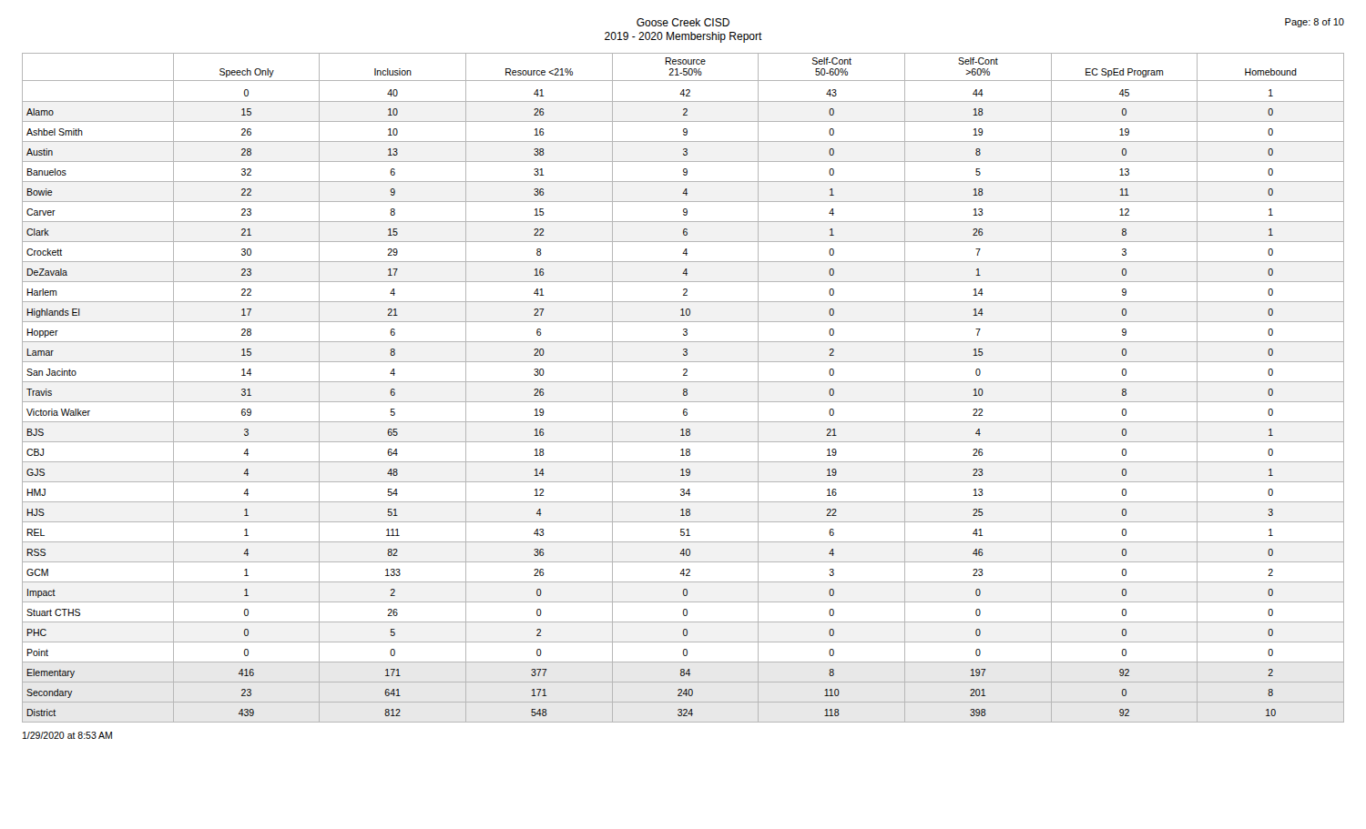Page: 8 of 10
Goose Creek CISD
2019 - 2020 Membership Report
| | Speech Only | Inclusion | Resource <21% | Resource 21-50% | Self-Cont 50-60% | Self-Cont >60% | EC SpEd Program | Homebound |
| --- | --- | --- | --- | --- | --- | --- | --- | --- |
| | 0 | 40 | 41 | 42 | 43 | 44 | 45 | 1 |
| Alamo | 15 | 10 | 26 | 2 | 0 | 18 | 0 | 0 |
| Ashbel Smith | 26 | 10 | 16 | 9 | 0 | 19 | 19 | 0 |
| Austin | 28 | 13 | 38 | 3 | 0 | 8 | 0 | 0 |
| Banuelos | 32 | 6 | 31 | 9 | 0 | 5 | 13 | 0 |
| Bowie | 22 | 9 | 36 | 4 | 1 | 18 | 11 | 0 |
| Carver | 23 | 8 | 15 | 9 | 4 | 13 | 12 | 1 |
| Clark | 21 | 15 | 22 | 6 | 1 | 26 | 8 | 1 |
| Crockett | 30 | 29 | 8 | 4 | 0 | 7 | 3 | 0 |
| DeZavala | 23 | 17 | 16 | 4 | 0 | 1 | 0 | 0 |
| Harlem | 22 | 4 | 41 | 2 | 0 | 14 | 9 | 0 |
| Highlands El | 17 | 21 | 27 | 10 | 0 | 14 | 0 | 0 |
| Hopper | 28 | 6 | 6 | 3 | 0 | 7 | 9 | 0 |
| Lamar | 15 | 8 | 20 | 3 | 2 | 15 | 0 | 0 |
| San Jacinto | 14 | 4 | 30 | 2 | 0 | 0 | 0 | 0 |
| Travis | 31 | 6 | 26 | 8 | 0 | 10 | 8 | 0 |
| Victoria Walker | 69 | 5 | 19 | 6 | 0 | 22 | 0 | 0 |
| BJS | 3 | 65 | 16 | 18 | 21 | 4 | 0 | 1 |
| CBJ | 4 | 64 | 18 | 18 | 19 | 26 | 0 | 0 |
| GJS | 4 | 48 | 14 | 19 | 19 | 23 | 0 | 1 |
| HMJ | 4 | 54 | 12 | 34 | 16 | 13 | 0 | 0 |
| HJS | 1 | 51 | 4 | 18 | 22 | 25 | 0 | 3 |
| REL | 1 | 111 | 43 | 51 | 6 | 41 | 0 | 1 |
| RSS | 4 | 82 | 36 | 40 | 4 | 46 | 0 | 0 |
| GCM | 1 | 133 | 26 | 42 | 3 | 23 | 0 | 2 |
| Impact | 1 | 2 | 0 | 0 | 0 | 0 | 0 | 0 |
| Stuart CTHS | 0 | 26 | 0 | 0 | 0 | 0 | 0 | 0 |
| PHC | 0 | 5 | 2 | 0 | 0 | 0 | 0 | 0 |
| Point | 0 | 0 | 0 | 0 | 0 | 0 | 0 | 0 |
| Elementary | 416 | 171 | 377 | 84 | 8 | 197 | 92 | 2 |
| Secondary | 23 | 641 | 171 | 240 | 110 | 201 | 0 | 8 |
| District | 439 | 812 | 548 | 324 | 118 | 398 | 92 | 10 |
1/29/2020 at 8:53 AM